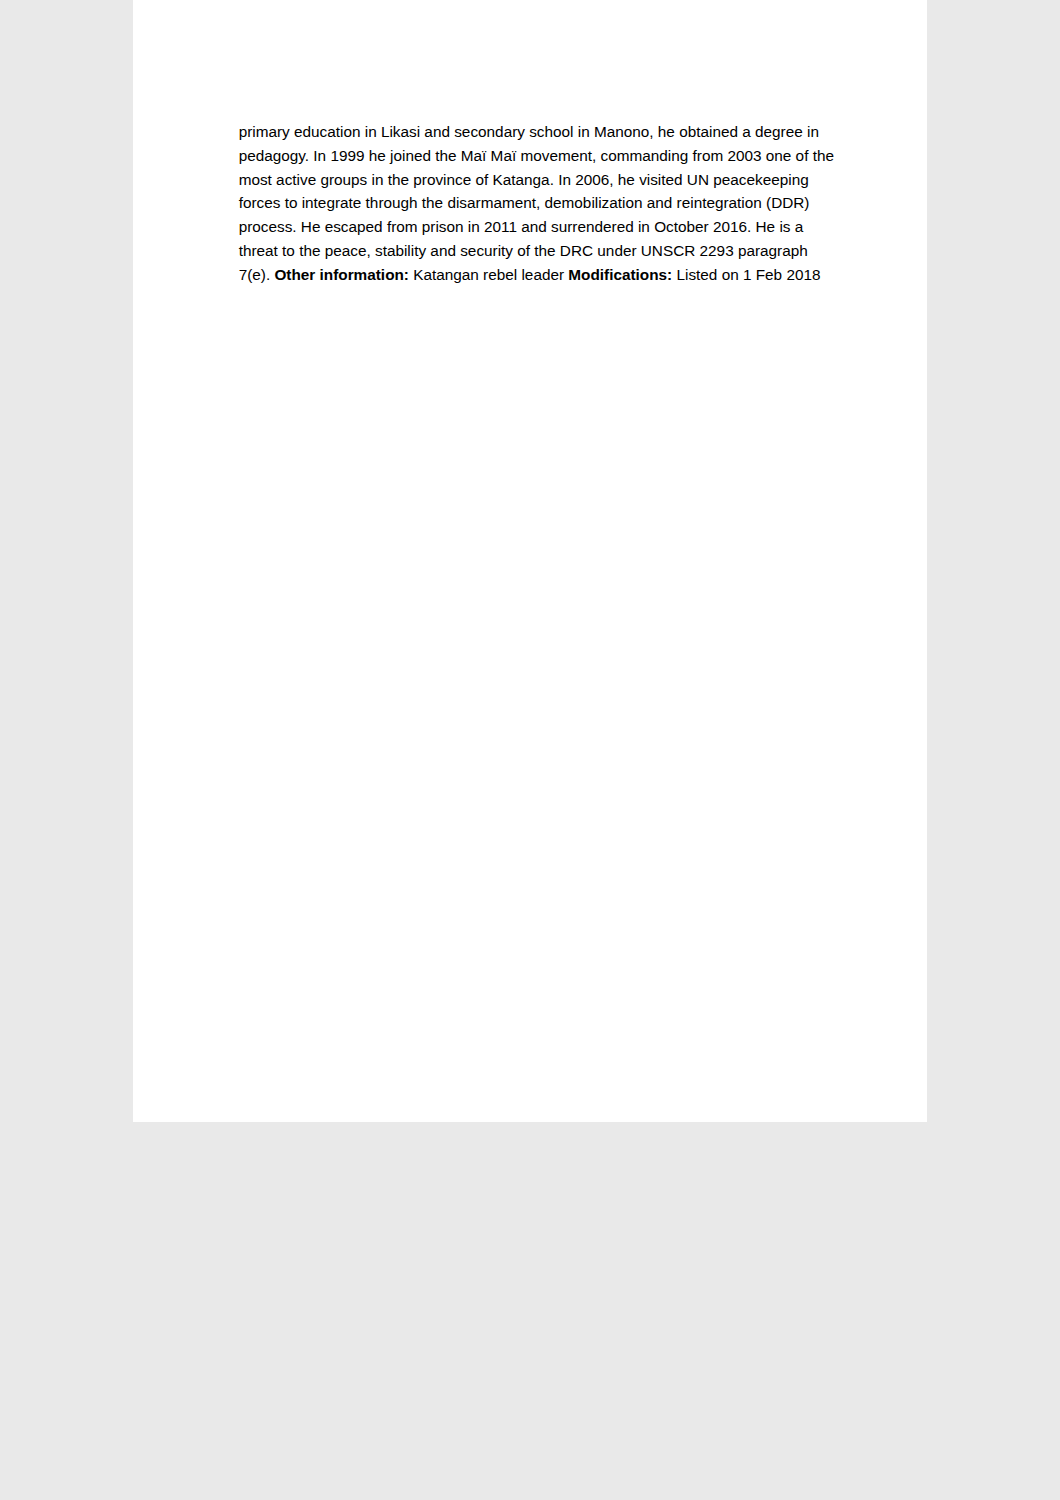primary education in Likasi and secondary school in Manono, he obtained a degree in pedagogy. In 1999 he joined the Maï Maï movement, commanding from 2003 one of the most active groups in the province of Katanga. In 2006, he visited UN peacekeeping forces to integrate through the disarmament, demobilization and reintegration (DDR) process. He escaped from prison in 2011 and surrendered in October 2016. He is a threat to the peace, stability and security of the DRC under UNSCR 2293 paragraph 7(e). Other information: Katangan rebel leader Modifications: Listed on 1 Feb 2018